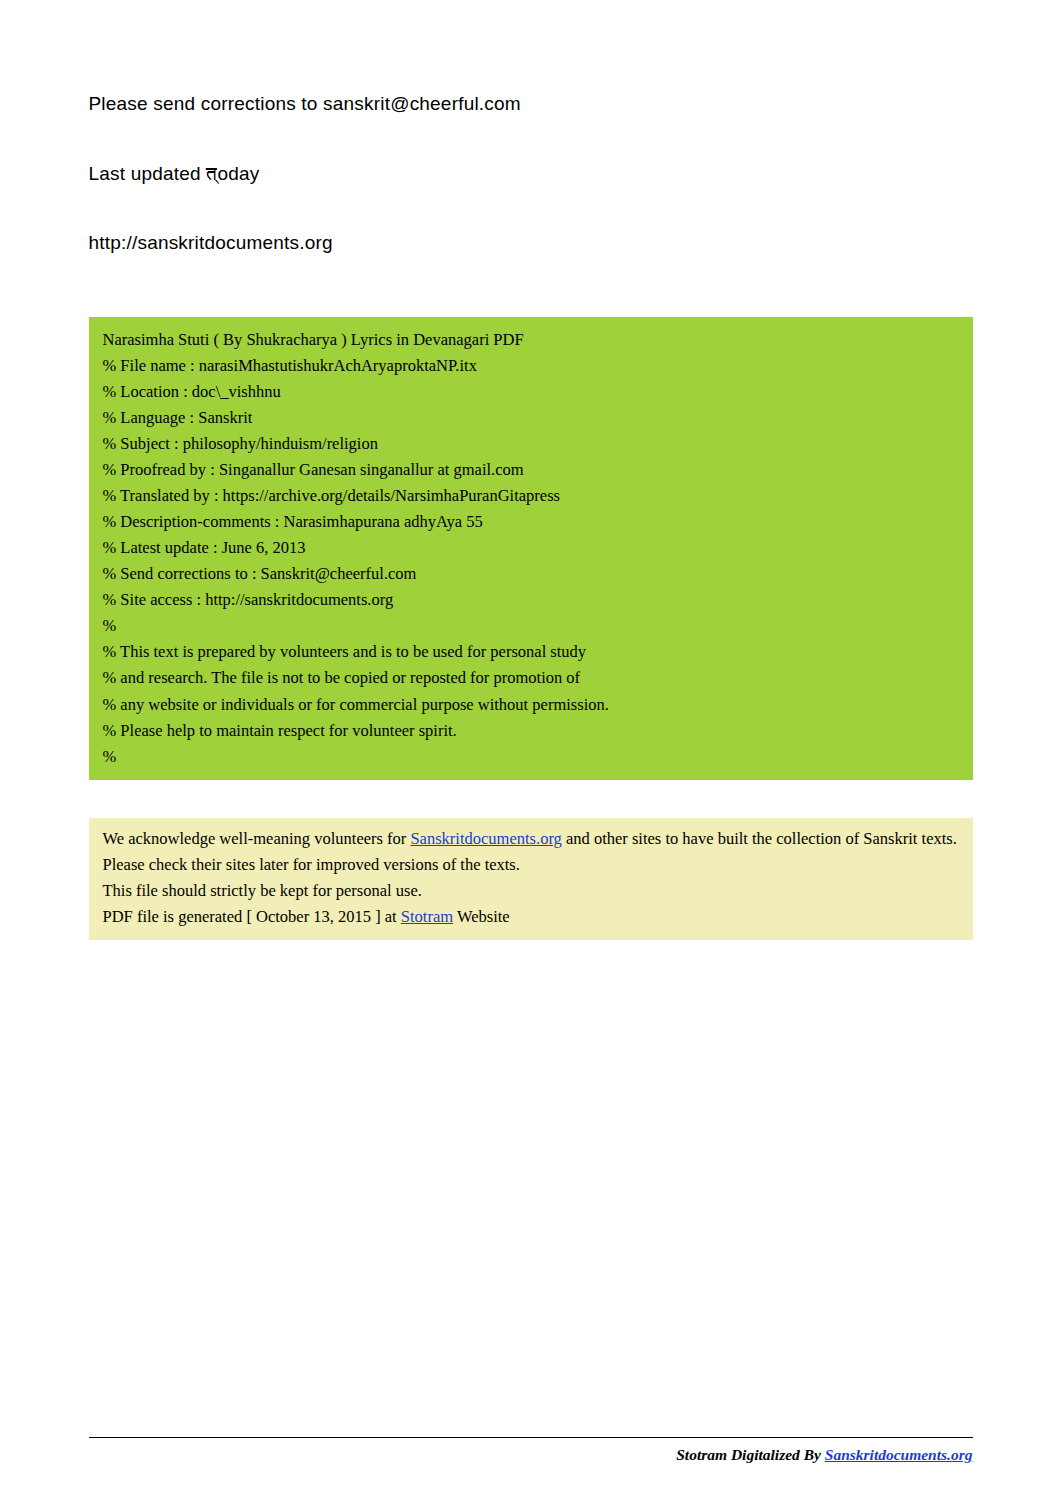Please send corrections to sanskrit@cheerful.com
Last updated त्oday
http://sanskritdocuments.org
Narasimha Stuti ( By Shukracharya ) Lyrics in Devanagari PDF
% File name : narasiMhastutishukrAchAryaproktaNP.itx
% Location : doc\_vishhnu
% Language : Sanskrit
% Subject : philosophy/hinduism/religion
% Proofread by : Singanallur Ganesan singanallur at gmail.com
% Translated by : https://archive.org/details/NarsimhaPuranGitapress
% Description-comments : Narasimhapurana adhyAya 55
% Latest update : June 6, 2013
% Send corrections to : Sanskrit@cheerful.com
% Site access : http://sanskritdocuments.org
%
% This text is prepared by volunteers and is to be used for personal study
% and research. The file is not to be copied or reposted for promotion of
% any website or individuals or for commercial purpose without permission.
% Please help to maintain respect for volunteer spirit.
%
We acknowledge well-meaning volunteers for Sanskritdocuments.org and other sites to have built the collection of Sanskrit texts.
Please check their sites later for improved versions of the texts.
This file should strictly be kept for personal use.
PDF file is generated [ October 13, 2015 ] at Stotram Website
Stotram Digitalized By Sanskritdocuments.org